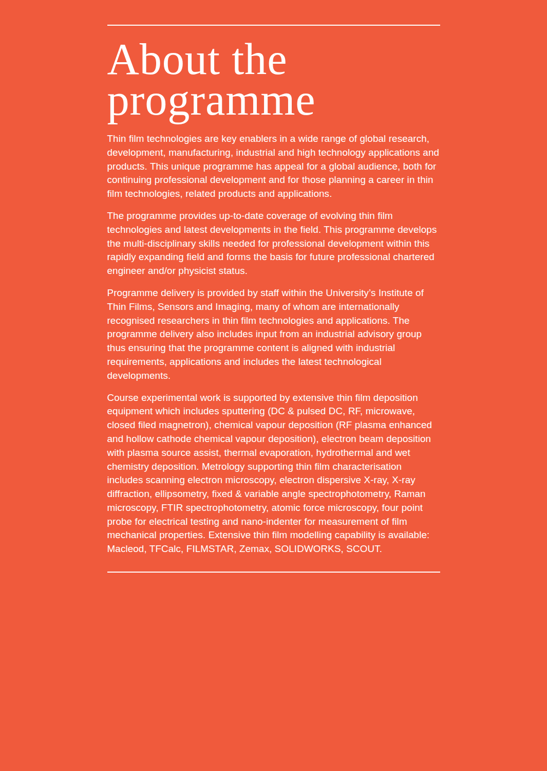About the programme
Thin film technologies are key enablers in a wide range of global research, development, manufacturing, industrial and high technology applications and products. This unique programme has appeal for a global audience, both for continuing professional development and for those planning a career in thin film technologies, related products and applications.
The programme provides up-to-date coverage of evolving thin film technologies and latest developments in the field. This programme develops the multi-disciplinary skills needed for professional development within this rapidly expanding field and forms the basis for future professional chartered engineer and/or physicist status.
Programme delivery is provided by staff within the University’s Institute of Thin Films, Sensors and Imaging, many of whom are internationally recognised researchers in thin film technologies and applications. The programme delivery also includes input from an industrial advisory group thus ensuring that the programme content is aligned with industrial requirements, applications and includes the latest technological developments.
Course experimental work is supported by extensive thin film deposition equipment which includes sputtering (DC & pulsed DC, RF, microwave, closed filed magnetron), chemical vapour deposition (RF plasma enhanced and hollow cathode chemical vapour deposition), electron beam deposition with plasma source assist, thermal evaporation, hydrothermal and wet chemistry deposition. Metrology supporting thin film characterisation includes scanning electron microscopy, electron dispersive X-ray, X-ray diffraction, ellipsometry, fixed & variable angle spectrophotometry, Raman microscopy, FTIR spectrophotometry, atomic force microscopy, four point probe for electrical testing and nano-indenter for measurement of film mechanical properties. Extensive thin film modelling capability is available: Macleod, TFCalc, FILMSTAR, Zemax, SOLIDWORKS, SCOUT.